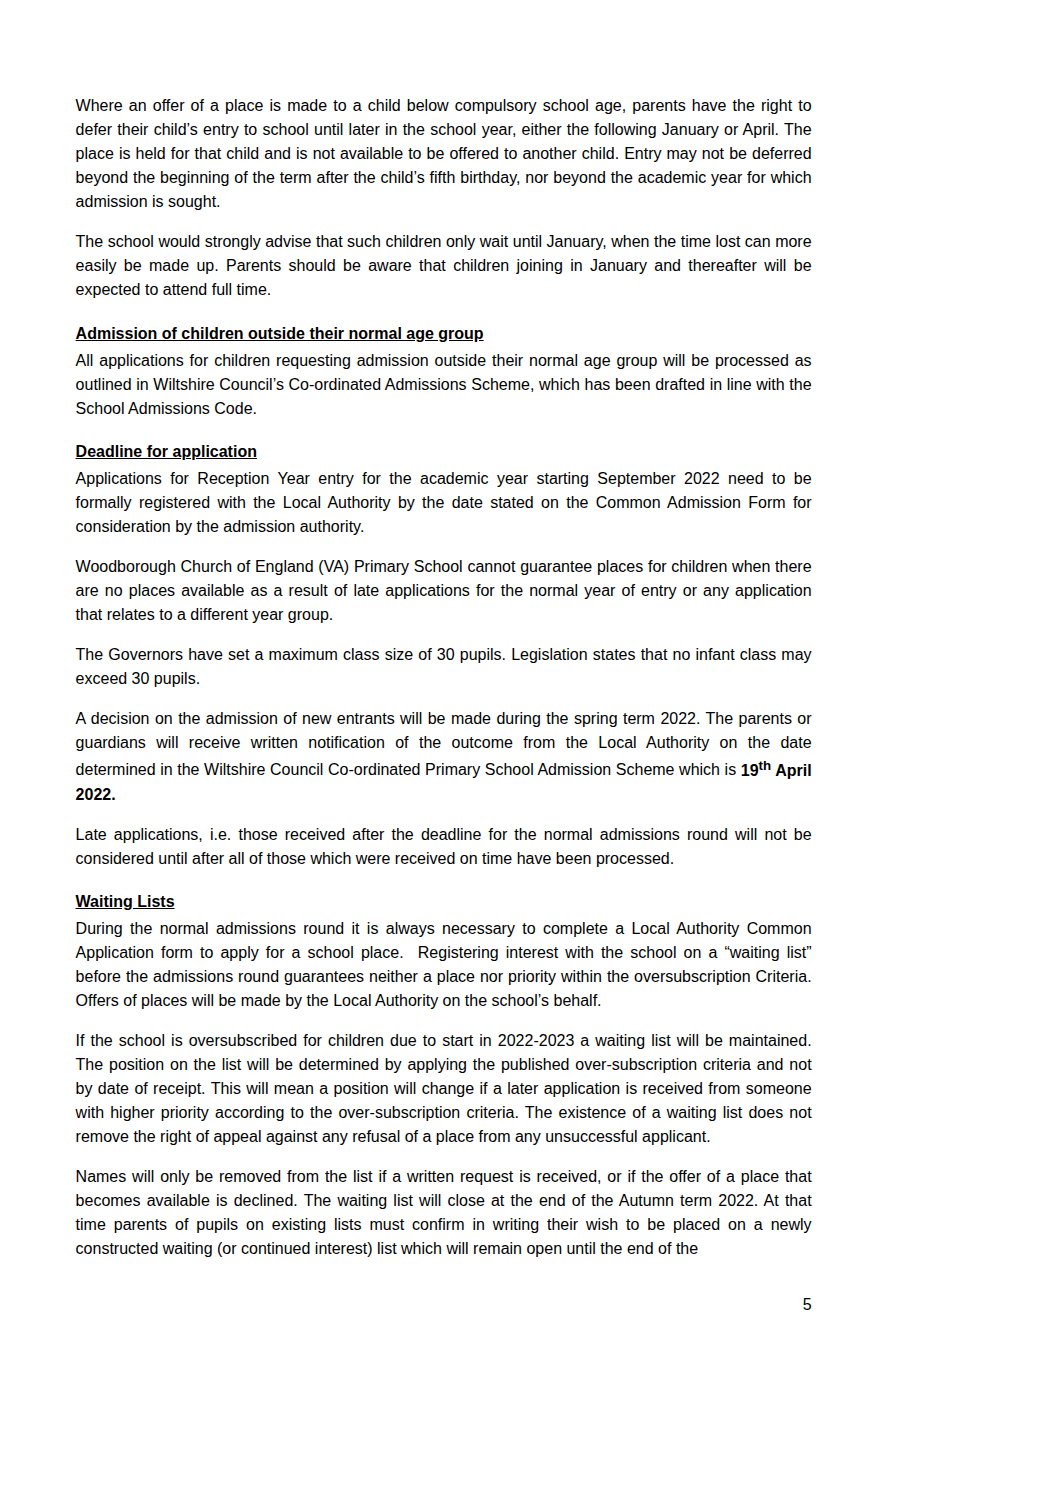Where an offer of a place is made to a child below compulsory school age, parents have the right to defer their child’s entry to school until later in the school year, either the following January or April. The place is held for that child and is not available to be offered to another child. Entry may not be deferred beyond the beginning of the term after the child’s fifth birthday, nor beyond the academic year for which admission is sought.
The school would strongly advise that such children only wait until January, when the time lost can more easily be made up. Parents should be aware that children joining in January and thereafter will be expected to attend full time.
Admission of children outside their normal age group
All applications for children requesting admission outside their normal age group will be processed as outlined in Wiltshire Council’s Co-ordinated Admissions Scheme, which has been drafted in line with the School Admissions Code.
Deadline for application
Applications for Reception Year entry for the academic year starting September 2022 need to be formally registered with the Local Authority by the date stated on the Common Admission Form for consideration by the admission authority.
Woodborough Church of England (VA) Primary School cannot guarantee places for children when there are no places available as a result of late applications for the normal year of entry or any application that relates to a different year group.
The Governors have set a maximum class size of 30 pupils. Legislation states that no infant class may exceed 30 pupils.
A decision on the admission of new entrants will be made during the spring term 2022. The parents or guardians will receive written notification of the outcome from the Local Authority on the date determined in the Wiltshire Council Co-ordinated Primary School Admission Scheme which is 19th April 2022.
Late applications, i.e. those received after the deadline for the normal admissions round will not be considered until after all of those which were received on time have been processed.
Waiting Lists
During the normal admissions round it is always necessary to complete a Local Authority Common Application form to apply for a school place. Registering interest with the school on a “waiting list” before the admissions round guarantees neither a place nor priority within the oversubscription Criteria. Offers of places will be made by the Local Authority on the school’s behalf.
If the school is oversubscribed for children due to start in 2022-2023 a waiting list will be maintained. The position on the list will be determined by applying the published over-subscription criteria and not by date of receipt. This will mean a position will change if a later application is received from someone with higher priority according to the over-subscription criteria. The existence of a waiting list does not remove the right of appeal against any refusal of a place from any unsuccessful applicant.
Names will only be removed from the list if a written request is received, or if the offer of a place that becomes available is declined. The waiting list will close at the end of the Autumn term 2022. At that time parents of pupils on existing lists must confirm in writing their wish to be placed on a newly constructed waiting (or continued interest) list which will remain open until the end of the
5